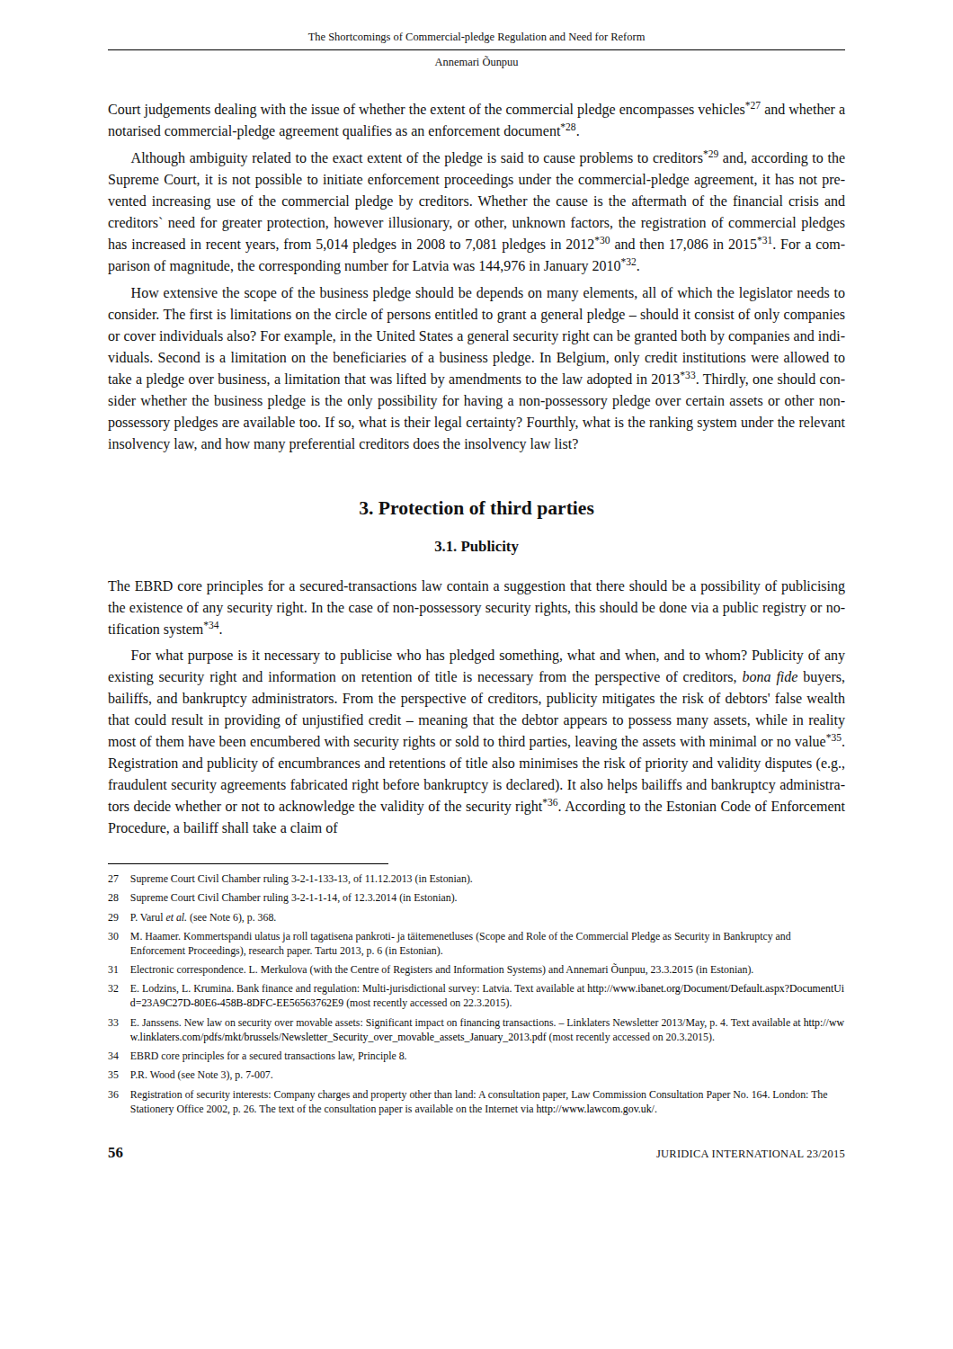The Shortcomings of Commercial-pledge Regulation and Need for Reform
Annemari Õunpuu
Court judgements dealing with the issue of whether the extent of the commercial pledge encompasses vehicles*27 and whether a notarised commercial-pledge agreement qualifies as an enforcement document*28.
Although ambiguity related to the exact extent of the pledge is said to cause problems to creditors*29 and, according to the Supreme Court, it is not possible to initiate enforcement proceedings under the commercial-pledge agreement, it has not prevented increasing use of the commercial pledge by creditors. Whether the cause is the aftermath of the financial crisis and creditors` need for greater protection, however illusionary, or other, unknown factors, the registration of commercial pledges has increased in recent years, from 5,014 pledges in 2008 to 7,081 pledges in 2012*30 and then 17,086 in 2015*31. For a comparison of magnitude, the corresponding number for Latvia was 144,976 in January 2010*32.
How extensive the scope of the business pledge should be depends on many elements, all of which the legislator needs to consider. The first is limitations on the circle of persons entitled to grant a general pledge – should it consist of only companies or cover individuals also? For example, in the United States a general security right can be granted both by companies and individuals. Second is a limitation on the beneficiaries of a business pledge. In Belgium, only credit institutions were allowed to take a pledge over business, a limitation that was lifted by amendments to the law adopted in 2013*33. Thirdly, one should consider whether the business pledge is the only possibility for having a non-possessory pledge over certain assets or other non-possessory pledges are available too. If so, what is their legal certainty? Fourthly, what is the ranking system under the relevant insolvency law, and how many preferential creditors does the insolvency law list?
3. Protection of third parties
3.1. Publicity
The EBRD core principles for a secured-transactions law contain a suggestion that there should be a possibility of publicising the existence of any security right. In the case of non-possessory security rights, this should be done via a public registry or notification system*34.
For what purpose is it necessary to publicise who has pledged something, what and when, and to whom? Publicity of any existing security right and information on retention of title is necessary from the perspective of creditors, bona fide buyers, bailiffs, and bankruptcy administrators. From the perspective of creditors, publicity mitigates the risk of debtors' false wealth that could result in providing of unjustified credit – meaning that the debtor appears to possess many assets, while in reality most of them have been encumbered with security rights or sold to third parties, leaving the assets with minimal or no value*35. Registration and publicity of encumbrances and retentions of title also minimises the risk of priority and validity disputes (e.g., fraudulent security agreements fabricated right before bankruptcy is declared). It also helps bailiffs and bankruptcy administrators decide whether or not to acknowledge the validity of the security right*36. According to the Estonian Code of Enforcement Procedure, a bailiff shall take a claim of
Supreme Court Civil Chamber ruling 3-2-1-133-13, of 11.12.2013 (in Estonian).
Supreme Court Civil Chamber ruling 3-2-1-1-14, of 12.3.2014 (in Estonian).
P. Varul et al. (see Note 6), p. 368.
M. Haamer. Kommertspandi ulatus ja roll tagatisena pankroti- ja täitemenetluses (Scope and Role of the Commercial Pledge as Security in Bankruptcy and Enforcement Proceedings), research paper. Tartu 2013, p. 6 (in Estonian).
Electronic correspondence. L. Merkulova (with the Centre of Registers and Information Systems) and Annemari Õunpuu, 23.3.2015 (in Estonian).
E. Lodzins, L. Krumina. Bank finance and regulation: Multi-jurisdictional survey: Latvia. Text available at http://www.ibanet.org/Document/Default.aspx?DocumentUid=23A9C27D-80E6-458B-8DFC-EE56563762E9 (most recently accessed on 22.3.2015).
E. Janssens. New law on security over movable assets: Significant impact on financing transactions. – Linklaters Newsletter 2013/May, p. 4. Text available at http://www.linklaters.com/pdfs/mkt/brussels/Newsletter_Security_over_movable_assets_January_2013.pdf (most recently accessed on 20.3.2015).
EBRD core principles for a secured transactions law, Principle 8.
P.R. Wood (see Note 3), p. 7-007.
Registration of security interests: Company charges and property other than land: A consultation paper, Law Commission Consultation Paper No. 164. London: The Stationery Office 2002, p. 26. The text of the consultation paper is available on the Internet via http://www.lawcom.gov.uk/.
56 JURIDICA INTERNATIONAL 23/2015